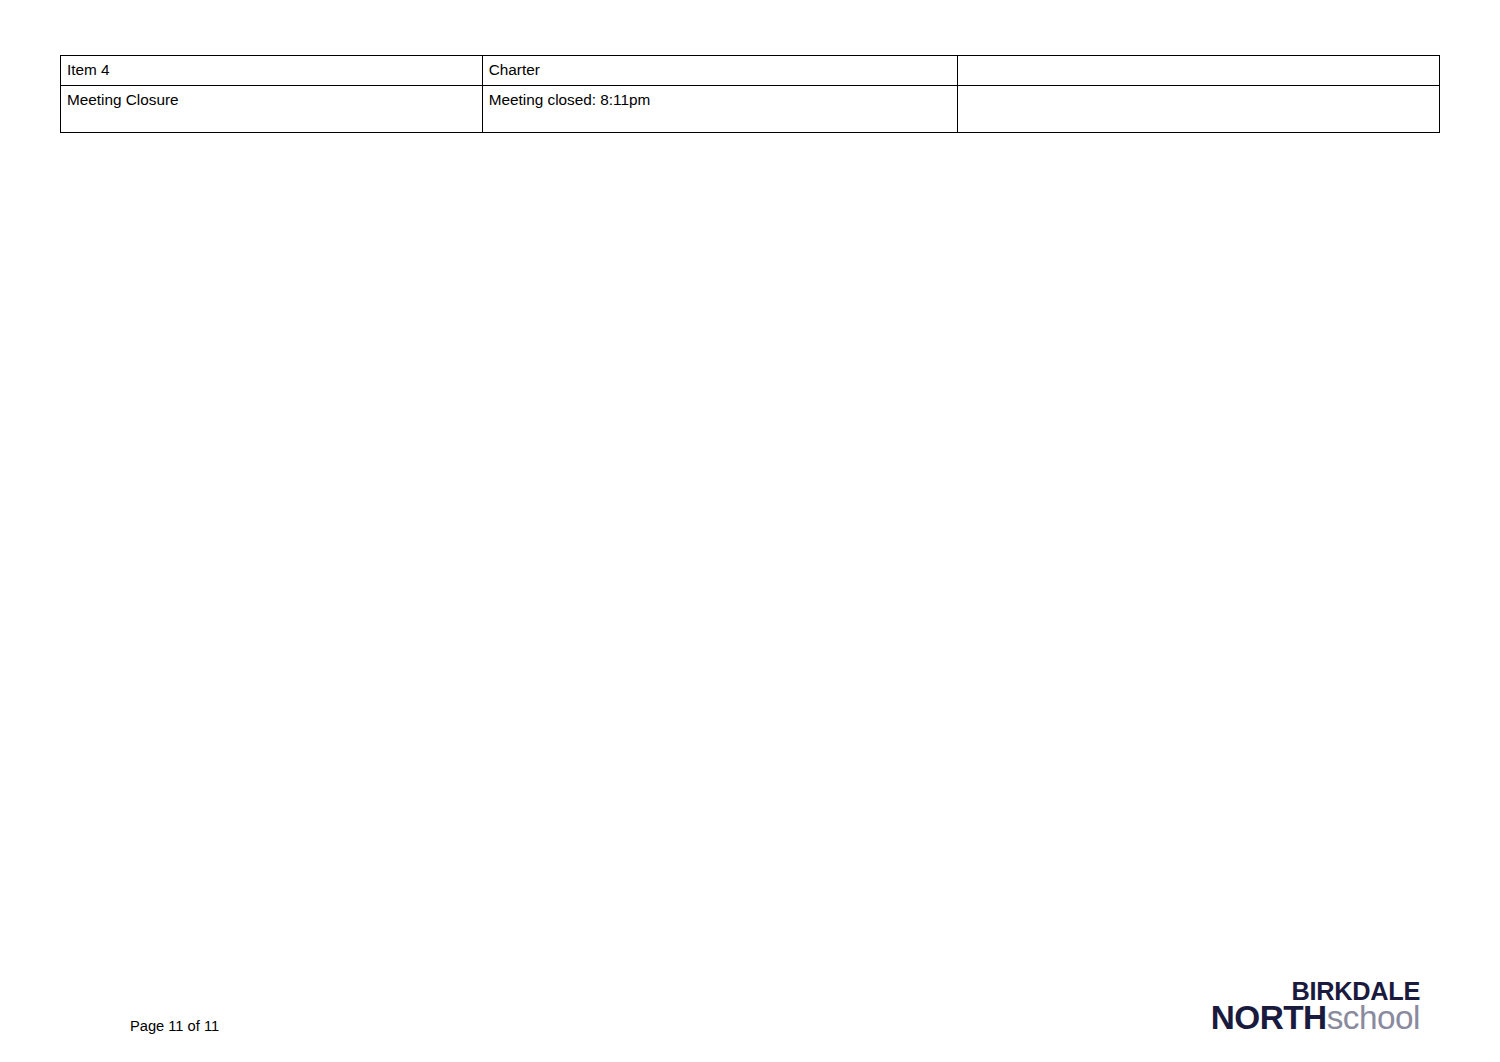| Item 4 | Charter | |
| Meeting Closure | Meeting closed: 8:11pm | |
Page 11 of 11
BIRKDALE
NORTH school